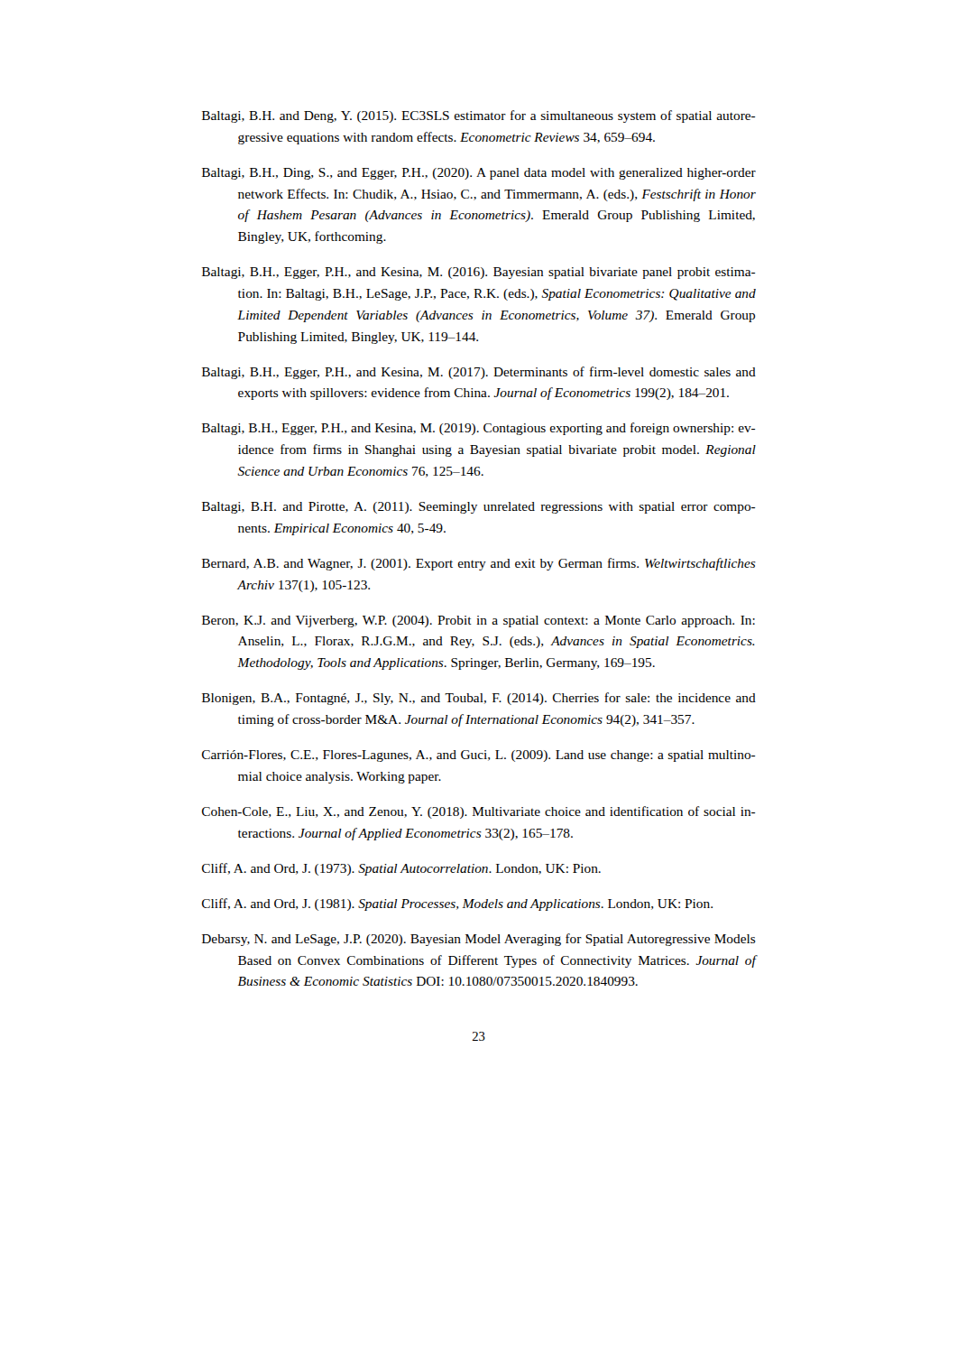Baltagi, B.H. and Deng, Y. (2015). EC3SLS estimator for a simultaneous system of spatial autoregressive equations with random effects. Econometric Reviews 34, 659–694.
Baltagi, B.H., Ding, S., and Egger, P.H., (2020). A panel data model with generalized higher-order network Effects. In: Chudik, A., Hsiao, C., and Timmermann, A. (eds.), Festschrift in Honor of Hashem Pesaran (Advances in Econometrics). Emerald Group Publishing Limited, Bingley, UK, forthcoming.
Baltagi, B.H., Egger, P.H., and Kesina, M. (2016). Bayesian spatial bivariate panel probit estimation. In: Baltagi, B.H., LeSage, J.P., Pace, R.K. (eds.), Spatial Econometrics: Qualitative and Limited Dependent Variables (Advances in Econometrics, Volume 37). Emerald Group Publishing Limited, Bingley, UK, 119–144.
Baltagi, B.H., Egger, P.H., and Kesina, M. (2017). Determinants of firm-level domestic sales and exports with spillovers: evidence from China. Journal of Econometrics 199(2), 184–201.
Baltagi, B.H., Egger, P.H., and Kesina, M. (2019). Contagious exporting and foreign ownership: evidence from firms in Shanghai using a Bayesian spatial bivariate probit model. Regional Science and Urban Economics 76, 125–146.
Baltagi, B.H. and Pirotte, A. (2011). Seemingly unrelated regressions with spatial error components. Empirical Economics 40, 5-49.
Bernard, A.B. and Wagner, J. (2001). Export entry and exit by German firms. Weltwirtschaftliches Archiv 137(1), 105-123.
Beron, K.J. and Vijverberg, W.P. (2004). Probit in a spatial context: a Monte Carlo approach. In: Anselin, L., Florax, R.J.G.M., and Rey, S.J. (eds.), Advances in Spatial Econometrics. Methodology, Tools and Applications. Springer, Berlin, Germany, 169–195.
Blonigen, B.A., Fontagné, J., Sly, N., and Toubal, F. (2014). Cherries for sale: the incidence and timing of cross-border M&A. Journal of International Economics 94(2), 341–357.
Carrión-Flores, C.E., Flores-Lagunes, A., and Guci, L. (2009). Land use change: a spatial multinomial choice analysis. Working paper.
Cohen-Cole, E., Liu, X., and Zenou, Y. (2018). Multivariate choice and identification of social interactions. Journal of Applied Econometrics 33(2), 165–178.
Cliff, A. and Ord, J. (1973). Spatial Autocorrelation. London, UK: Pion.
Cliff, A. and Ord, J. (1981). Spatial Processes, Models and Applications. London, UK: Pion.
Debarsy, N. and LeSage, J.P. (2020). Bayesian Model Averaging for Spatial Autoregressive Models Based on Convex Combinations of Different Types of Connectivity Matrices. Journal of Business & Economic Statistics DOI: 10.1080/07350015.2020.1840993.
23